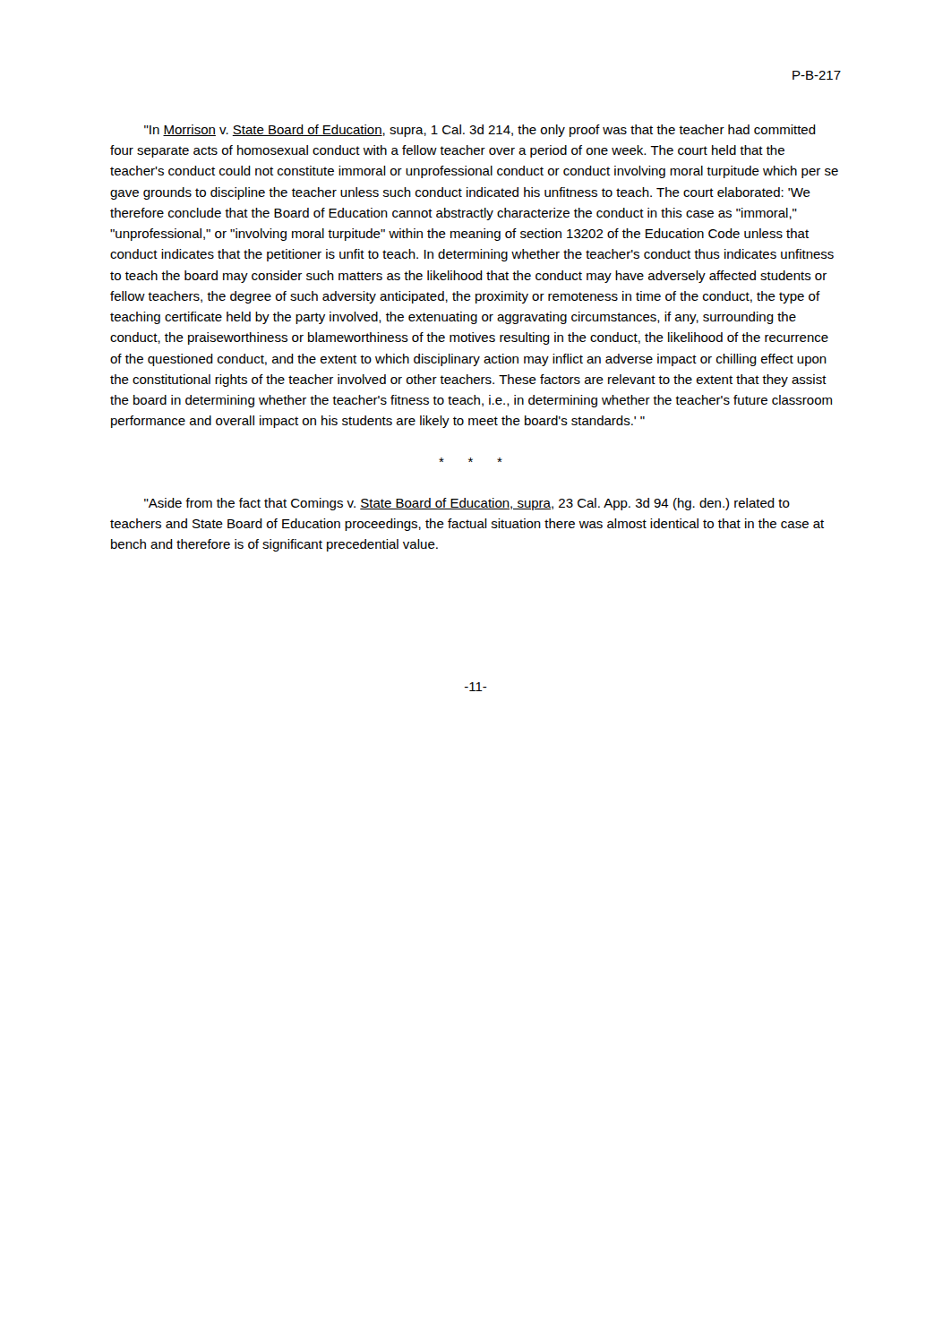P-B-217
"In Morrison v. State Board of Education, supra, 1 Cal. 3d 214, the only proof was that the teacher had committed four separate acts of homosexual conduct with a fellow teacher over a period of one week. The court held that the teacher's conduct could not constitute immoral or unprofessional conduct or conduct involving moral turpitude which per se gave grounds to discipline the teacher unless such conduct indicated his unfitness to teach. The court elaborated: 'We therefore conclude that the Board of Education cannot abstractly characterize the conduct in this case as "immoral," "unprofessional," or "involving moral turpitude" within the meaning of section 13202 of the Education Code unless that conduct indicates that the petitioner is unfit to teach. In determining whether the teacher's conduct thus indicates unfitness to teach the board may consider such matters as the likelihood that the conduct may have adversely affected students or fellow teachers, the degree of such adversity anticipated, the proximity or remoteness in time of the conduct, the type of teaching certificate held by the party involved, the extenuating or aggravating circumstances, if any, surrounding the conduct, the praiseworthiness or blameworthiness of the motives resulting in the conduct, the likelihood of the recurrence of the questioned conduct, and the extent to which disciplinary action may inflict an adverse impact or chilling effect upon the constitutional rights of the teacher involved or other teachers. These factors are relevant to the extent that they assist the board in determining whether the teacher's fitness to teach, i.e., in determining whether the teacher's future classroom performance and overall impact on his students are likely to meet the board's standards.' "
* * *
"Aside from the fact that Comings v. State Board of Education, supra, 23 Cal. App. 3d 94 (hg. den.) related to teachers and State Board of Education proceedings, the factual situation there was almost identical to that in the case at bench and therefore is of significant precedential value.
-11-